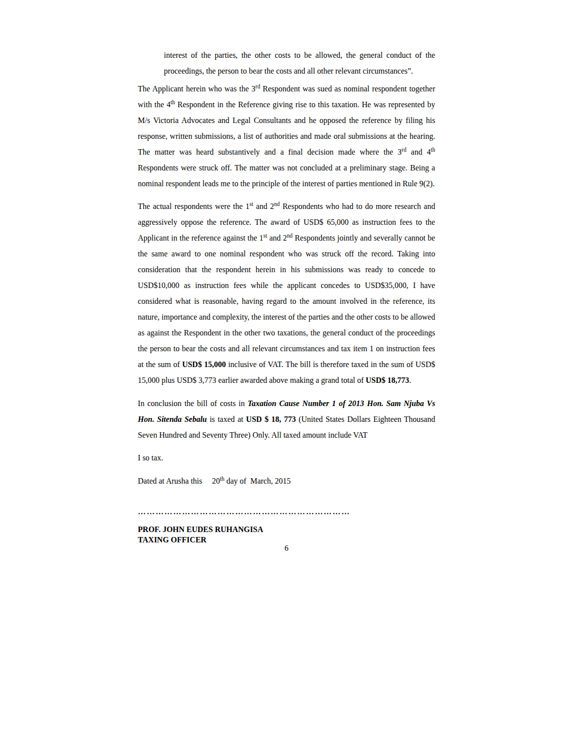interest of the parties, the other costs to be allowed, the general conduct of the proceedings, the person to bear the costs and all other relevant circumstances”.
The Applicant herein who was the 3rd Respondent was sued as nominal respondent together with the 4th Respondent in the Reference giving rise to this taxation. He was represented by M/s Victoria Advocates and Legal Consultants and he opposed the reference by filing his response, written submissions, a list of authorities and made oral submissions at the hearing. The matter was heard substantively and a final decision made where the 3rd and 4th Respondents were struck off. The matter was not concluded at a preliminary stage. Being a nominal respondent leads me to the principle of the interest of parties mentioned in Rule 9(2).
The actual respondents were the 1st and 2nd Respondents who had to do more research and aggressively oppose the reference. The award of USD$ 65,000 as instruction fees to the Applicant in the reference against the 1st and 2nd Respondents jointly and severally cannot be the same award to one nominal respondent who was struck off the record. Taking into consideration that the respondent herein in his submissions was ready to concede to USD$10,000 as instruction fees while the applicant concedes to USD$35,000, I have considered what is reasonable, having regard to the amount involved in the reference, its nature, importance and complexity, the interest of the parties and the other costs to be allowed as against the Respondent in the other two taxations, the general conduct of the proceedings the person to bear the costs and all relevant circumstances and tax item 1 on instruction fees at the sum of USD$ 15,000 inclusive of VAT. The bill is therefore taxed in the sum of USD$ 15,000 plus USD$ 3,773 earlier awarded above making a grand total of USD$ 18,773.
In conclusion the bill of costs in Taxation Cause Number 1 of 2013 Hon. Sam Njuba Vs Hon. Sitenda Sebalu is taxed at USD $ 18, 773 (United States Dollars Eighteen Thousand Seven Hundred and Seventy Three) Only. All taxed amount include VAT
I so tax.
Dated at Arusha this 20th day of March, 2015
………………………………………………………………
PROF. JOHN EUDES RUHANGISA
TAXING OFFICER
6